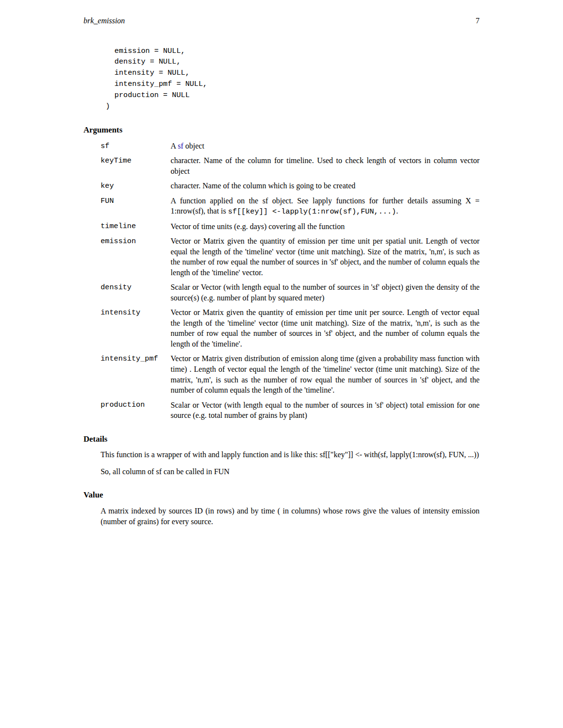brk_emission 7
  emission = NULL,
  density = NULL,
  intensity = NULL,
  intensity_pmf = NULL,
  production = NULL
)
Arguments
sf
A sf object
keyTime
character. Name of the column for timeline. Used to check length of vectors in column vector object
key
character. Name of the column which is going to be created
FUN
A function applied on the sf object. See lapply functions for further details assuming X = 1:nrow(sf), that is sf[[key]] <-lapply(1:nrow(sf),FUN,...).
timeline
Vector of time units (e.g. days) covering all the function
emission
Vector or Matrix given the quantity of emission per time unit per spatial unit. Length of vector equal the length of the 'timeline' vector (time unit matching). Size of the matrix, 'n,m', is such as the number of row equal the number of sources in 'sf' object, and the number of column equals the length of the 'timeline' vector.
density
Scalar or Vector (with length equal to the number of sources in 'sf' object) given the density of the source(s) (e.g. number of plant by squared meter)
intensity
Vector or Matrix given the quantity of emission per time unit per source. Length of vector equal the length of the 'timeline' vector (time unit matching). Size of the matrix, 'n,m', is such as the number of row equal the number of sources in 'sf' object, and the number of column equals the length of the 'timeline'.
intensity_pmf
Vector or Matrix given distribution of emission along time (given a probability mass function with time) . Length of vector equal the length of the 'timeline' vector (time unit matching). Size of the matrix, 'n,m', is such as the number of row equal the number of sources in 'sf' object, and the number of column equals the length of the 'timeline'.
production
Scalar or Vector (with length equal to the number of sources in 'sf' object) total emission for one source (e.g. total number of grains by plant)
Details
This function is a wrapper of with and lapply function and is like this: sf[["key"]] <- with(sf, lapply(1:nrow(sf), FUN, ...))
So, all column of sf can be called in FUN
Value
A matrix indexed by sources ID (in rows) and by time ( in columns) whose rows give the values of intensity emission (number of grains) for every source.